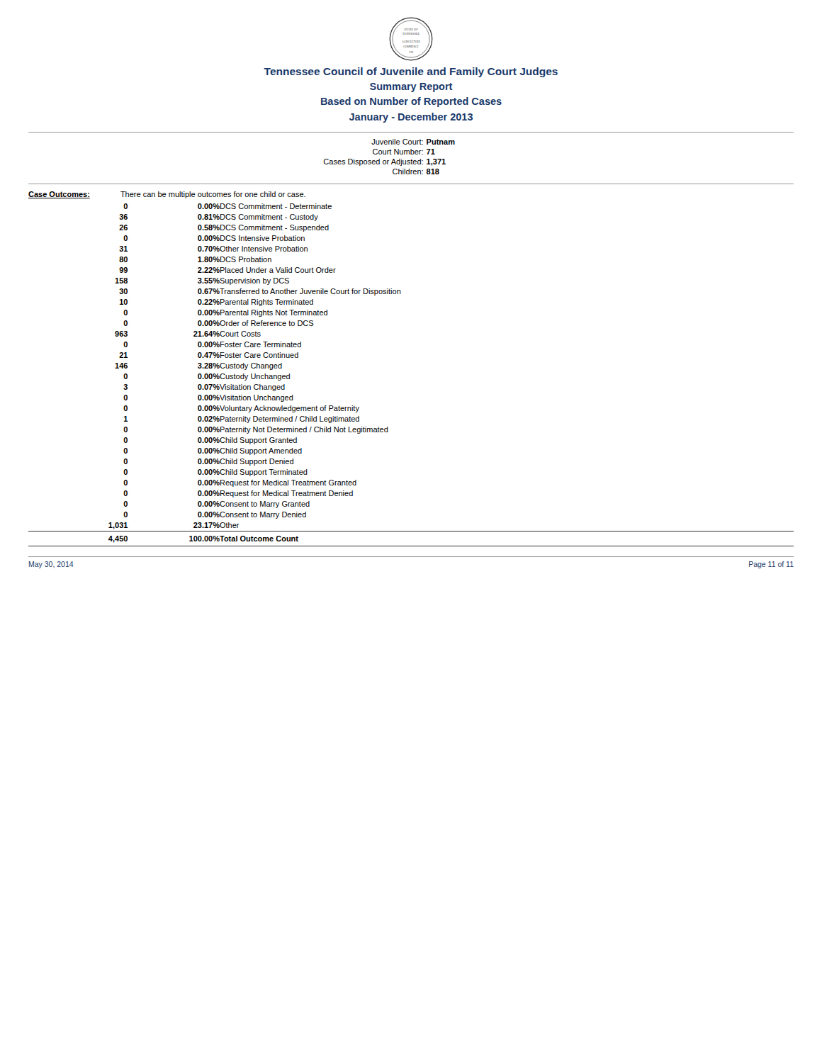Tennessee Council of Juvenile and Family Court Judges
Summary Report
Based on Number of Reported Cases
January - December 2013
| Juvenile Court: | Putnam |
| Court Number: | 71 |
| Cases Disposed or Adjusted: | 1,371 |
| Children: | 818 |
Case Outcomes: There can be multiple outcomes for one child or case.
| 0 | 0.00% | DCS Commitment - Determinate |
| 36 | 0.81% | DCS Commitment - Custody |
| 26 | 0.58% | DCS Commitment - Suspended |
| 0 | 0.00% | DCS Intensive Probation |
| 31 | 0.70% | Other Intensive Probation |
| 80 | 1.80% | DCS Probation |
| 99 | 2.22% | Placed Under a Valid Court Order |
| 158 | 3.55% | Supervision by DCS |
| 30 | 0.67% | Transferred to Another Juvenile Court for Disposition |
| 10 | 0.22% | Parental Rights Terminated |
| 0 | 0.00% | Parental Rights Not Terminated |
| 0 | 0.00% | Order of Reference to DCS |
| 963 | 21.64% | Court Costs |
| 0 | 0.00% | Foster Care Terminated |
| 21 | 0.47% | Foster Care Continued |
| 146 | 3.28% | Custody Changed |
| 0 | 0.00% | Custody Unchanged |
| 3 | 0.07% | Visitation Changed |
| 0 | 0.00% | Visitation Unchanged |
| 0 | 0.00% | Voluntary Acknowledgement of Paternity |
| 1 | 0.02% | Paternity Determined / Child Legitimated |
| 0 | 0.00% | Paternity Not Determined / Child Not Legitimated |
| 0 | 0.00% | Child Support Granted |
| 0 | 0.00% | Child Support Amended |
| 0 | 0.00% | Child Support Denied |
| 0 | 0.00% | Child Support Terminated |
| 0 | 0.00% | Request for Medical Treatment Granted |
| 0 | 0.00% | Request for Medical Treatment Denied |
| 0 | 0.00% | Consent to Marry Granted |
| 0 | 0.00% | Consent to Marry Denied |
| 1,031 | 23.17% | Other |
| 4,450 | 100.00% | Total Outcome Count |
May 30, 2014 Page 11 of 11